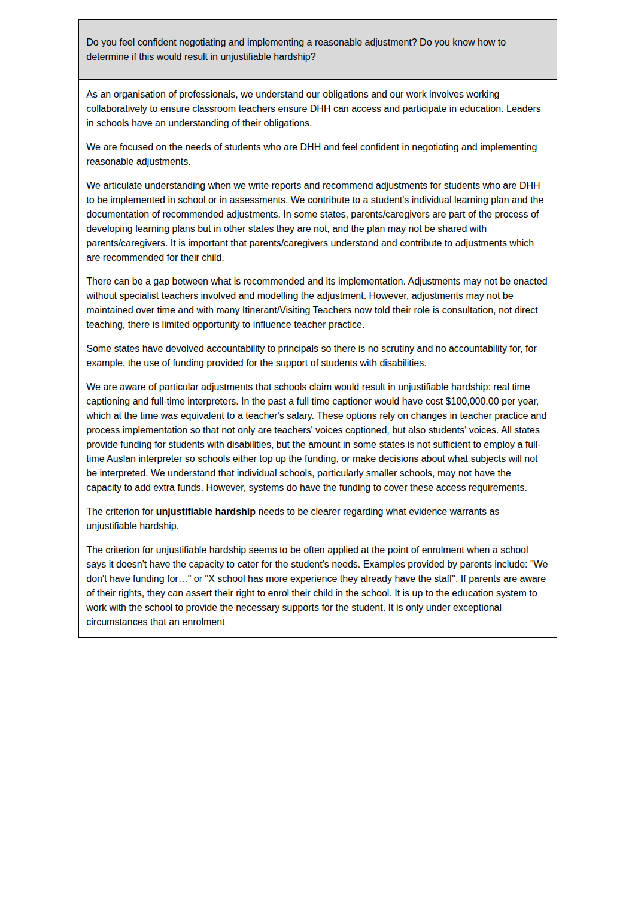Do you feel confident negotiating and implementing a reasonable adjustment? Do you know how to determine if this would result in unjustifiable hardship?
As an organisation of professionals, we understand our obligations and our work involves working collaboratively to ensure classroom teachers ensure DHH can access and participate in education. Leaders in schools have an understanding of their obligations.
We are focused on the needs of students who are DHH and feel confident in negotiating and implementing reasonable adjustments.
We articulate understanding when we write reports and recommend adjustments for students who are DHH to be implemented in school or in assessments. We contribute to a student's individual learning plan and the documentation of recommended adjustments. In some states, parents/caregivers are part of the process of developing learning plans but in other states they are not, and the plan may not be shared with parents/caregivers. It is important that parents/caregivers understand and contribute to adjustments which are recommended for their child.
There can be a gap between what is recommended and its implementation. Adjustments may not be enacted without specialist teachers involved and modelling the adjustment. However, adjustments may not be maintained over time and with many Itinerant/Visiting Teachers now told their role is consultation, not direct teaching, there is limited opportunity to influence teacher practice.
Some states have devolved accountability to principals so there is no scrutiny and no accountability for, for example, the use of funding provided for the support of students with disabilities.
We are aware of particular adjustments that schools claim would result in unjustifiable hardship: real time captioning and full-time interpreters. In the past a full time captioner would have cost $100,000.00 per year, which at the time was equivalent to a teacher's salary. These options rely on changes in teacher practice and process implementation so that not only are teachers' voices captioned, but also students' voices. All states provide funding for students with disabilities, but the amount in some states is not sufficient to employ a full-time Auslan interpreter so schools either top up the funding, or make decisions about what subjects will not be interpreted. We understand that individual schools, particularly smaller schools, may not have the capacity to add extra funds. However, systems do have the funding to cover these access requirements.
The criterion for unjustifiable hardship needs to be clearer regarding what evidence warrants as unjustifiable hardship.
The criterion for unjustifiable hardship seems to be often applied at the point of enrolment when a school says it doesn't have the capacity to cater for the student's needs. Examples provided by parents include: "We don't have funding for…" or "X school has more experience they already have the staff". If parents are aware of their rights, they can assert their right to enrol their child in the school. It is up to the education system to work with the school to provide the necessary supports for the student. It is only under exceptional circumstances that an enrolment